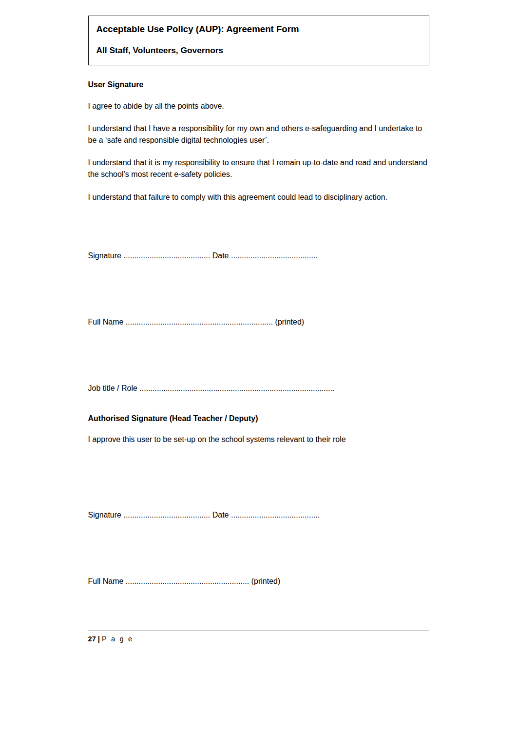Acceptable Use Policy (AUP): Agreement Form
All Staff, Volunteers, Governors
User Signature
I agree to abide by all the points above.
I understand that I have a responsibility for my own and others e-safeguarding and I undertake to be a ‘safe and responsible digital technologies user’.
I understand that it is my responsibility to ensure that I remain up-to-date and read and understand the school’s most recent e-safety policies.
I understand that failure to comply with this agreement could lead to disciplinary action.
Signature ........................................ Date ........................................
Full Name .................................................................... (printed)
Job title / Role ..........................................................................................
Authorised Signature (Head Teacher / Deputy)
I approve this user to be set-up on the school systems relevant to their role
Signature ........................................ Date .........................................
Full Name ......................................................... (printed)
27 | P a g e